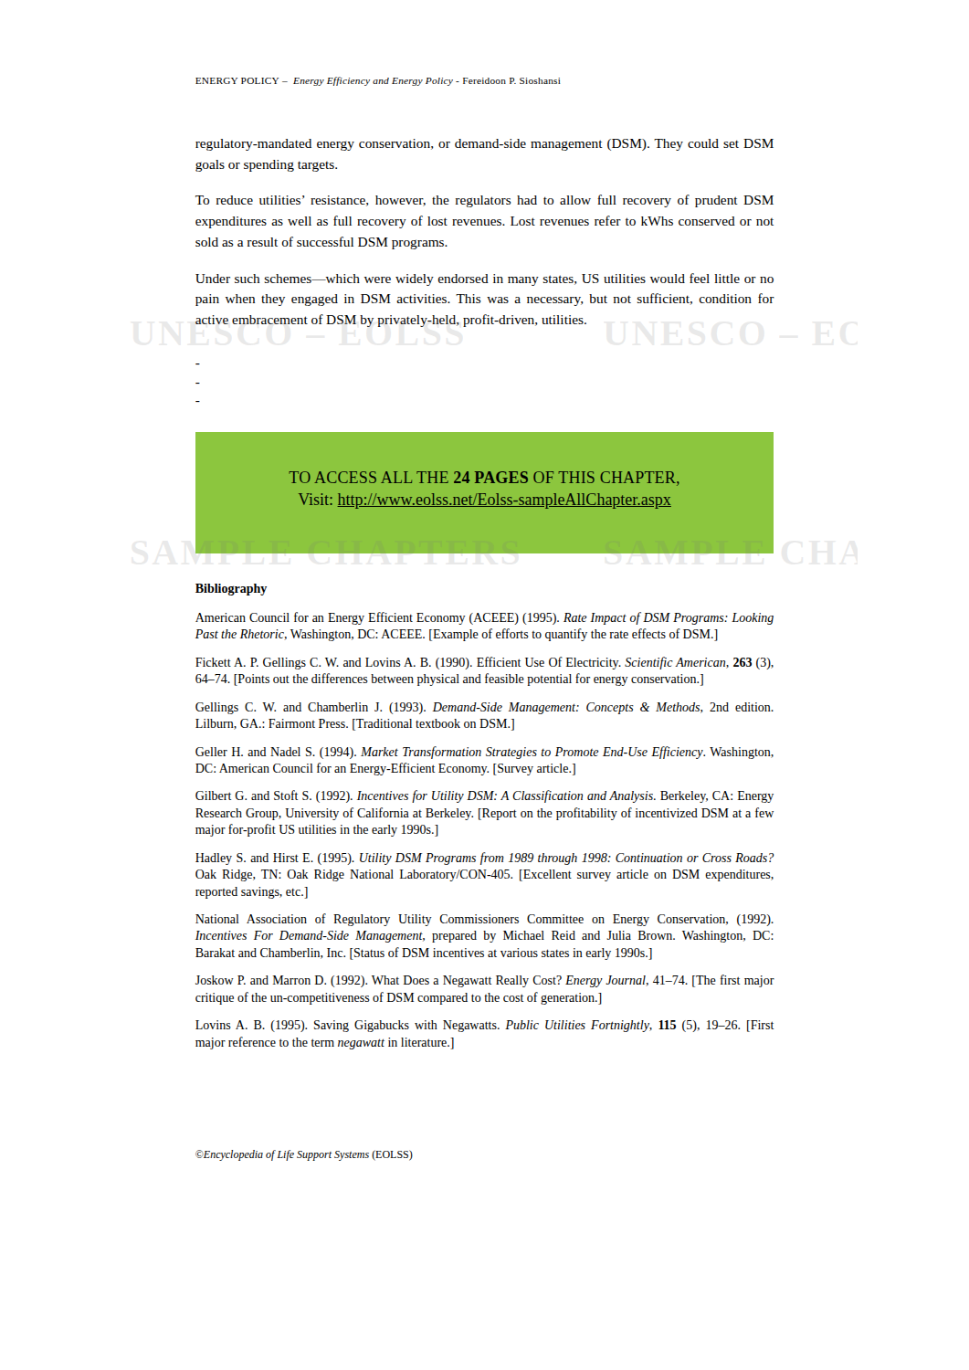ENERGY POLICY – Energy Efficiency and Energy Policy - Fereidoon P. Sioshansi
regulatory-mandated energy conservation, or demand-side management (DSM). They could set DSM goals or spending targets.
To reduce utilities’ resistance, however, the regulators had to allow full recovery of prudent DSM expenditures as well as full recovery of lost revenues. Lost revenues refer to kWhs conserved or not sold as a result of successful DSM programs.
Under such schemes—which were widely endorsed in many states, US utilities would feel little or no pain when they engaged in DSM activities. This was a necessary, but not sufficient, condition for active embracement of DSM by privately-held, profit-driven, utilities.
-
-
-
TO ACCESS ALL THE 24 PAGES OF THIS CHAPTER,
Visit: http://www.eolss.net/Eolss-sampleAllChapter.aspx
Bibliography
American Council for an Energy Efficient Economy (ACEEE) (1995). Rate Impact of DSM Programs: Looking Past the Rhetoric, Washington, DC: ACEEE. [Example of efforts to quantify the rate effects of DSM.]
Fickett A. P. Gellings C. W. and Lovins A. B. (1990). Efficient Use Of Electricity. Scientific American, 263 (3), 64–74. [Points out the differences between physical and feasible potential for energy conservation.]
Gellings C. W. and Chamberlin J. (1993). Demand-Side Management: Concepts & Methods, 2nd edition. Lilburn, GA.: Fairmont Press. [Traditional textbook on DSM.]
Geller H. and Nadel S. (1994). Market Transformation Strategies to Promote End-Use Efficiency. Washington, DC: American Council for an Energy-Efficient Economy. [Survey article.]
Gilbert G. and Stoft S. (1992). Incentives for Utility DSM: A Classification and Analysis. Berkeley, CA: Energy Research Group, University of California at Berkeley. [Report on the profitability of incentivized DSM at a few major for-profit US utilities in the early 1990s.]
Hadley S. and Hirst E. (1995). Utility DSM Programs from 1989 through 1998: Continuation or Cross Roads? Oak Ridge, TN: Oak Ridge National Laboratory/CON-405. [Excellent survey article on DSM expenditures, reported savings, etc.]
National Association of Regulatory Utility Commissioners Committee on Energy Conservation, (1992). Incentives For Demand-Side Management, prepared by Michael Reid and Julia Brown. Washington, DC: Barakat and Chamberlin, Inc. [Status of DSM incentives at various states in early 1990s.]
Joskow P. and Marron D. (1992). What Does a Negawatt Really Cost? Energy Journal, 41–74. [The first major critique of the un-competitiveness of DSM compared to the cost of generation.]
Lovins A. B. (1995). Saving Gigabucks with Negawatts. Public Utilities Fortnightly, 115 (5), 19–26. [First major reference to the term negawatt in literature.]
©Encyclopedia of Life Support Systems (EOLSS)
UNESCO – EOLSS
UNESCO – EOLSS
SAMPLE CHAPTERS
SAMPLE CHAPTERS